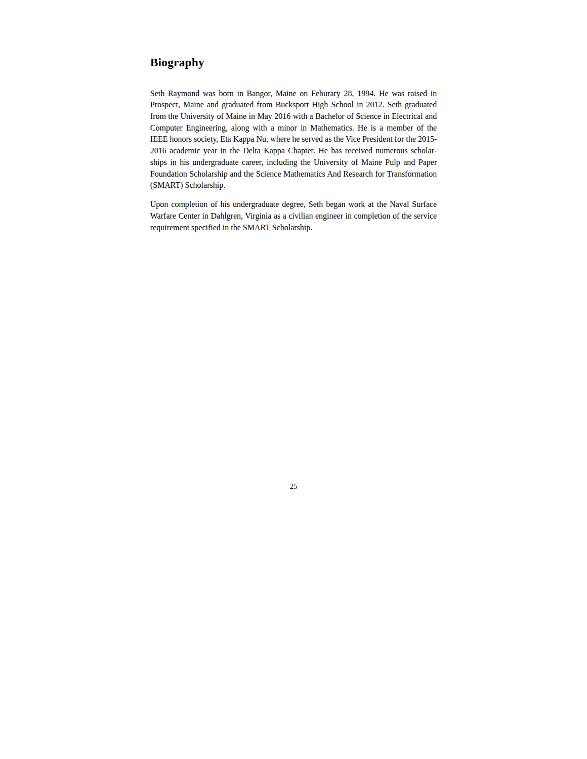Biography
Seth Raymond was born in Bangor, Maine on Feburary 28, 1994. He was raised in Prospect, Maine and graduated from Bucksport High School in 2012. Seth graduated from the University of Maine in May 2016 with a Bachelor of Science in Electrical and Computer Engineering, along with a minor in Mathematics. He is a member of the IEEE honors society, Eta Kappa Nu, where he served as the Vice President for the 2015-2016 academic year in the Delta Kappa Chapter. He has received numerous scholarships in his undergraduate career, including the University of Maine Pulp and Paper Foundation Scholarship and the Science Mathematics And Research for Transformation (SMART) Scholarship.
Upon completion of his undergraduate degree, Seth began work at the Naval Surface Warfare Center in Dahlgren, Virginia as a civilian engineer in completion of the service requirement specified in the SMART Scholarship.
25